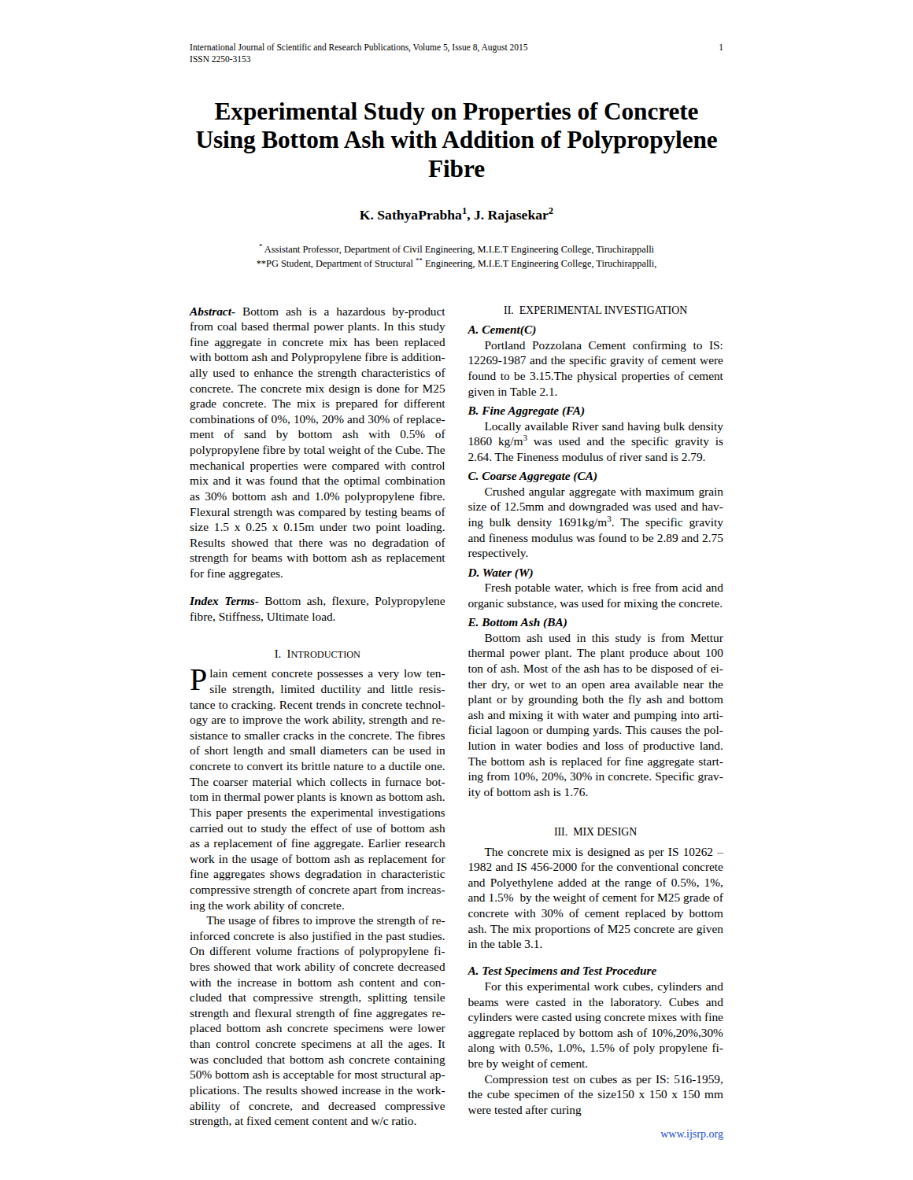International Journal of Scientific and Research Publications, Volume 5, Issue 8, August 2015
ISSN 2250-3153 1
Experimental Study on Properties of Concrete Using Bottom Ash with Addition of Polypropylene Fibre
K. SathyaPrabha1, J. Rajasekar2
* Assistant Professor, Department of Civil Engineering, M.I.E.T Engineering College, Tiruchirappalli
**PG Student, Department of Structural ** Engineering, M.I.E.T Engineering College, Tiruchirappalli,
Abstract- Bottom ash is a hazardous by-product from coal based thermal power plants. In this study fine aggregate in concrete mix has been replaced with bottom ash and Polypropylene fibre is additionally used to enhance the strength characteristics of concrete. The concrete mix design is done for M25 grade concrete. The mix is prepared for different combinations of 0%, 10%, 20% and 30% of replacement of sand by bottom ash with 0.5% of polypropylene fibre by total weight of the Cube. The mechanical properties were compared with control mix and it was found that the optimal combination as 30% bottom ash and 1.0% polypropylene fibre. Flexural strength was compared by testing beams of size 1.5 x 0.25 x 0.15m under two point loading. Results showed that there was no degradation of strength for beams with bottom ash as replacement for fine aggregates.
Index Terms- Bottom ash, flexure, Polypropylene fibre, Stiffness, Ultimate load.
I. INTRODUCTION
Plain cement concrete possesses a very low tensile strength, limited ductility and little resistance to cracking. Recent trends in concrete technology are to improve the work ability, strength and resistance to smaller cracks in the concrete. The fibres of short length and small diameters can be used in concrete to convert its brittle nature to a ductile one. The coarser material which collects in furnace bottom in thermal power plants is known as bottom ash. This paper presents the experimental investigations carried out to study the effect of use of bottom ash as a replacement of fine aggregate. Earlier research work in the usage of bottom ash as replacement for fine aggregates shows degradation in characteristic compressive strength of concrete apart from increasing the work ability of concrete.
The usage of fibres to improve the strength of reinforced concrete is also justified in the past studies. On different volume fractions of polypropylene fibres showed that work ability of concrete decreased with the increase in bottom ash content and concluded that compressive strength, splitting tensile strength and flexural strength of fine aggregates replaced bottom ash concrete specimens were lower than control concrete specimens at all the ages. It was concluded that bottom ash concrete containing 50% bottom ash is acceptable for most structural applications. The results showed increase in the workability of concrete, and decreased compressive strength, at fixed cement content and w/c ratio.
II. Experimental Investigation
A. Cement(C)
Portland Pozzolana Cement confirming to IS: 12269-1987 and the specific gravity of cement were found to be 3.15.The physical properties of cement given in Table 2.1.
B. Fine Aggregate (FA)
Locally available River sand having bulk density 1860 kg/m3 was used and the specific gravity is 2.64. The Fineness modulus of river sand is 2.79.
C. Coarse Aggregate (CA)
Crushed angular aggregate with maximum grain size of 12.5mm and downgraded was used and having bulk density 1691kg/m3. The specific gravity and fineness modulus was found to be 2.89 and 2.75 respectively.
D. Water (W)
Fresh potable water, which is free from acid and organic substance, was used for mixing the concrete.
E. Bottom Ash (BA)
Bottom ash used in this study is from Mettur thermal power plant. The plant produce about 100 ton of ash. Most of the ash has to be disposed of either dry, or wet to an open area available near the plant or by grounding both the fly ash and bottom ash and mixing it with water and pumping into artificial lagoon or dumping yards. This causes the pollution in water bodies and loss of productive land. The bottom ash is replaced for fine aggregate starting from 10%, 20%, 30% in concrete. Specific gravity of bottom ash is 1.76.
III. Mix Design
The concrete mix is designed as per IS 10262 – 1982 and IS 456-2000 for the conventional concrete and Polyethylene added at the range of 0.5%, 1%, and 1.5% by the weight of cement for M25 grade of concrete with 30% of cement replaced by bottom ash. The mix proportions of M25 concrete are given in the table 3.1.
A. Test Specimens and Test Procedure
For this experimental work cubes, cylinders and beams were casted in the laboratory. Cubes and cylinders were casted using concrete mixes with fine aggregate replaced by bottom ash of 10%,20%,30% along with 0.5%, 1.0%, 1.5% of poly propylene fibre by weight of cement.
Compression test on cubes as per IS: 516-1959, the cube specimen of the size150 x 150 x 150 mm were tested after curing
www.ijsrp.org